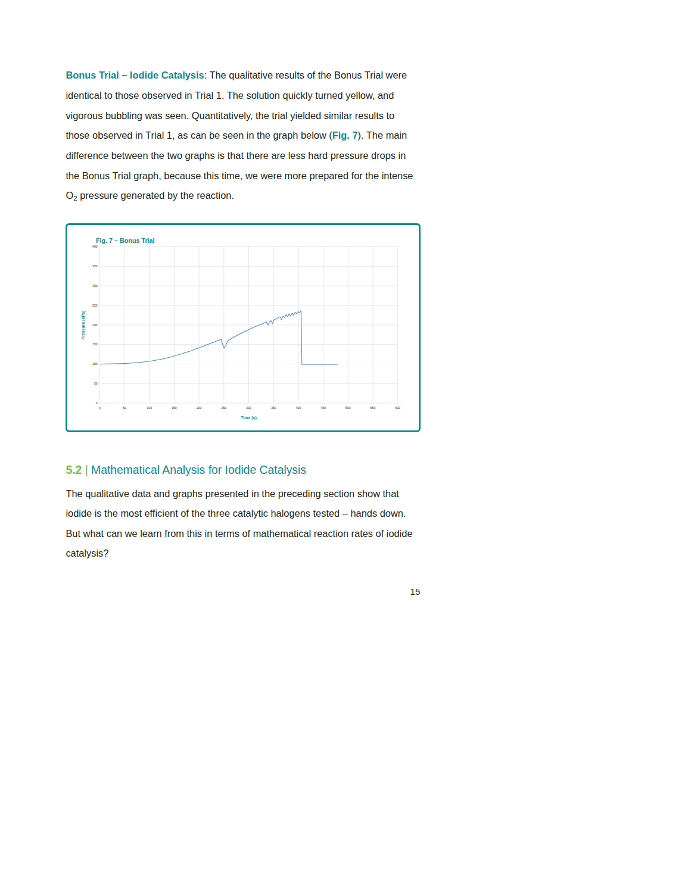Bonus Trial – Iodide Catalysis: The qualitative results of the Bonus Trial were identical to those observed in Trial 1. The solution quickly turned yellow, and vigorous bubbling was seen. Quantitatively, the trial yielded similar results to those observed in Trial 1, as can be seen in the graph below (Fig. 7). The main difference between the two graphs is that there are less hard pressure drops in the Bonus Trial graph, because this time, we were more prepared for the intense O2 pressure generated by the reaction.
Fig. 7 – Bonus Trial 400 350 300 250 200 150 100 50 0 0 50 100 150 200 250 300 350 400 450 500 550 600 Time (s) Pressure (kPa)
5.2 | Mathematical Analysis for Iodide Catalysis
The qualitative data and graphs presented in the preceding section show that iodide is the most efficient of the three catalytic halogens tested – hands down. But what can we learn from this in terms of mathematical reaction rates of iodide catalysis?
15